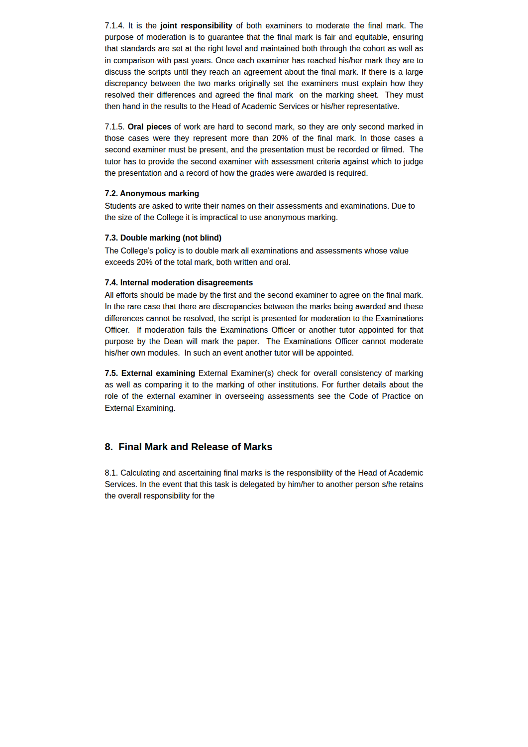7.1.4. It is the joint responsibility of both examiners to moderate the final mark. The purpose of moderation is to guarantee that the final mark is fair and equitable, ensuring that standards are set at the right level and maintained both through the cohort as well as in comparison with past years. Once each examiner has reached his/her mark they are to discuss the scripts until they reach an agreement about the final mark. If there is a large discrepancy between the two marks originally set the examiners must explain how they resolved their differences and agreed the final mark on the marking sheet. They must then hand in the results to the Head of Academic Services or his/her representative.
7.1.5. Oral pieces of work are hard to second mark, so they are only second marked in those cases were they represent more than 20% of the final mark. In those cases a second examiner must be present, and the presentation must be recorded or filmed. The tutor has to provide the second examiner with assessment criteria against which to judge the presentation and a record of how the grades were awarded is required.
7.2. Anonymous marking
Students are asked to write their names on their assessments and examinations. Due to the size of the College it is impractical to use anonymous marking.
7.3. Double marking (not blind)
The College’s policy is to double mark all examinations and assessments whose value exceeds 20% of the total mark, both written and oral.
7.4. Internal moderation disagreements
All efforts should be made by the first and the second examiner to agree on the final mark. In the rare case that there are discrepancies between the marks being awarded and these differences cannot be resolved, the script is presented for moderation to the Examinations Officer. If moderation fails the Examinations Officer or another tutor appointed for that purpose by the Dean will mark the paper. The Examinations Officer cannot moderate his/her own modules. In such an event another tutor will be appointed.
7.5. External examining External Examiner(s) check for overall consistency of marking as well as comparing it to the marking of other institutions. For further details about the role of the external examiner in overseeing assessments see the Code of Practice on External Examining.
8. Final Mark and Release of Marks
8.1. Calculating and ascertaining final marks is the responsibility of the Head of Academic Services. In the event that this task is delegated by him/her to another person s/he retains the overall responsibility for the